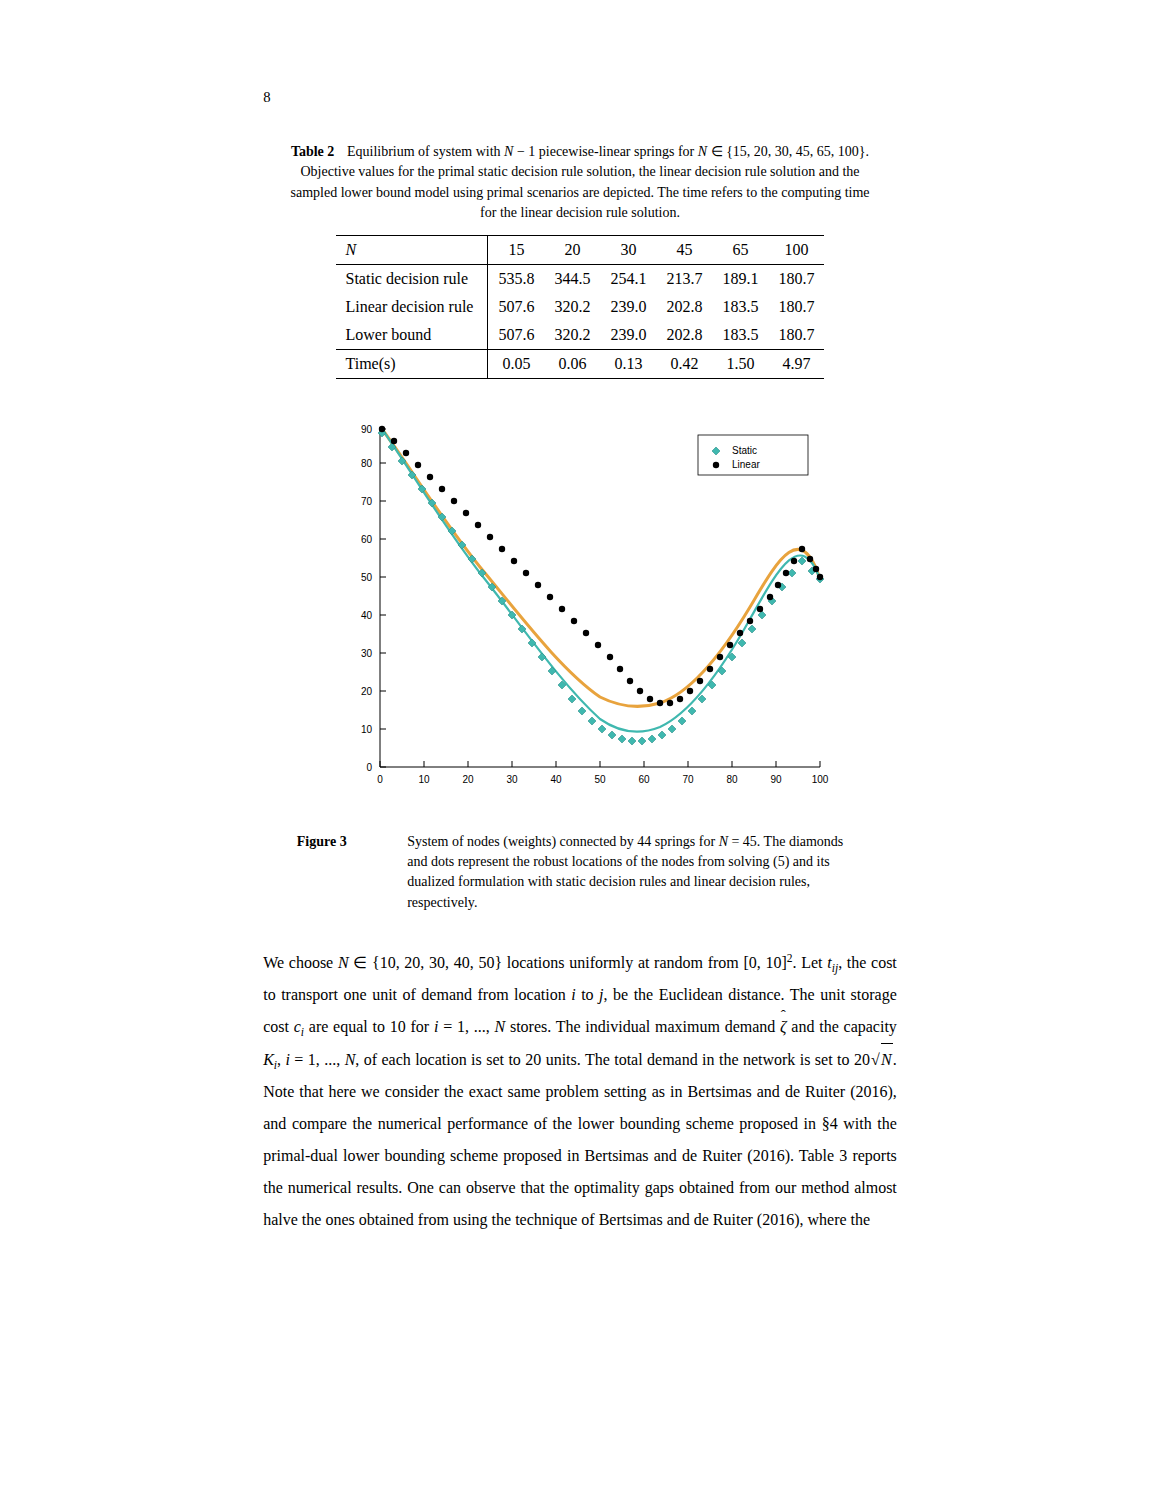8
Table 2 Equilibrium of system with N − 1 piecewise-linear springs for N ∈ {15, 20, 30, 45, 65, 100}. Objective values for the primal static decision rule solution, the linear decision rule solution and the sampled lower bound model using primal scenarios are depicted. The time refers to the computing time for the linear decision rule solution.
| N | 15 | 20 | 30 | 45 | 65 | 100 |
| Static decision rule | 535.8 | 344.5 | 254.1 | 213.7 | 189.1 | 180.7 |
| Linear decision rule | 507.6 | 320.2 | 239.0 | 202.8 | 183.5 | 180.7 |
| Lower bound | 507.6 | 320.2 | 239.0 | 202.8 | 183.5 | 180.7 |
| Time(s) | 0.05 | 0.06 | 0.13 | 0.42 | 1.50 | 4.97 |
0 10 20 30 40 50 60 70 80 90 0 10 20 30 40 50 60 70 80 90 100 Static Linear
Figure 3 System of nodes (weights) connected by 44 springs for N = 45. The diamonds and dots represent the robust locations of the nodes from solving (5) and its dualized formulation with static decision rules and linear decision rules, respectively.
We choose N ∈ {10, 20, 30, 40, 50} locations uniformly at random from [0, 10]2. Let tij, the cost to transport one unit of demand from location i to j, be the Euclidean distance. The unit storage cost ci are equal to 10 for i = 1, ..., N stores. The individual maximum demand ζ and the capacity Ki, i = 1, ..., N, of each location is set to 20 units. The total demand in the network is set to 20N. Note that here we consider the exact same problem setting as in Bertsimas and de Ruiter (2016), and compare the numerical performance of the lower bounding scheme proposed in §4 with the primal-dual lower bounding scheme proposed in Bertsimas and de Ruiter (2016). Table 3 reports the numerical results. One can observe that the optimality gaps obtained from our method almost halve the ones obtained from using the technique of Bertsimas and de Ruiter (2016), where the